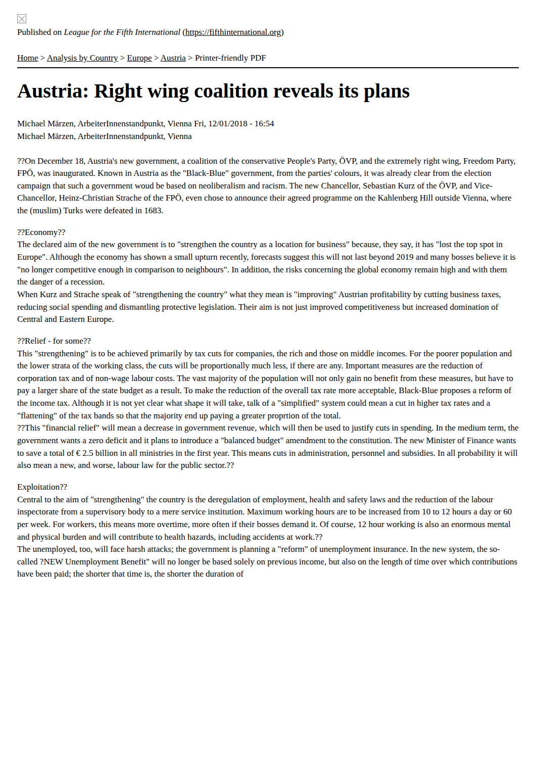Published on League for the Fifth International (https://fifthinternational.org)
Home > Analysis by Country > Europe > Austria > Printer-friendly PDF
Austria: Right wing coalition reveals its plans
Michael Märzen, ArbeiterInnenstandpunkt, Vienna Fri, 12/01/2018 - 16:54
Michael Märzen, ArbeiterInnenstandpunkt, Vienna
??On December 18, Austria's new government, a coalition of the conservative People's Party, ÖVP, and the extremely right wing, Freedom Party, FPÖ, was inaugurated. Known in Austria as the "Black-Blue" government, from the parties' colours, it was already clear from the election campaign that such a government woud be based on neoliberalism and racism. The new Chancellor, Sebastian Kurz of the ÖVP, and Vice-Chancellor, Heinz-Christian Strache of the FPÖ, even chose to announce their agreed programme on the Kahlenberg Hill outside Vienna, where the (muslim) Turks were defeated in 1683.
??Economy??
The declared aim of the new government is to "strengthen the country as a location for business" because, they say, it has "lost the top spot in Europe". Although the economy has shown a small upturn recently, forecasts suggest this will not last beyond 2019 and many bosses believe it is "no longer competitive enough in comparison to neighbours". In addition, the risks concerning the global economy remain high and with them the danger of a recession.
When Kurz and Strache speak of "strengthening the country" what they mean is "improving" Austrian profitability by cutting business taxes, reducing social spending and dismantling protective legislation. Their aim is not just improved competitiveness but increased domination of Central and Eastern Europe.
??Relief - for some??
This "strengthening" is to be achieved primarily by tax cuts for companies, the rich and those on middle incomes. For the poorer population and the lower strata of the working class, the cuts will be proportionally much less, if there are any. Important measures are the reduction of corporation tax and of non-wage labour costs. The vast majority of the population will not only gain no benefit from these measures, but have to pay a larger share of the state budget as a result. To make the reduction of the overall tax rate more acceptable, Black-Blue proposes a reform of the income tax. Although it is not yet clear what shape it will take, talk of a "simplified" system could mean a cut in higher tax rates and a "flattening" of the tax bands so that the majority end up paying a greater proprtion of the total.
??This "financial relief" will mean a decrease in government revenue, which will then be used to justify cuts in spending. In the medium term, the government wants a zero deficit and it plans to introduce a "balanced budget" amendment to the constitution. The new Minister of Finance wants to save a total of € 2.5 billion in all ministries in the first year. This means cuts in administration, personnel and subsidies. In all probability it will also mean a new, and worse, labour law for the public sector.??
Exploitation??
Central to the aim of "strengthening" the country is the deregulation of employment, health and safety laws and the reduction of the labour inspectorate from a supervisory body to a mere service institution. Maximum working hours are to be increased from 10 to 12 hours a day or 60 per week. For workers, this means more overtime, more often if their bosses demand it. Of course, 12 hour working is also an enormous mental and physical burden and will contribute to health hazards, including accidents at work.??
The unemployed, too, will face harsh attacks; the government is planning a "reform" of unemployment insurance. In the new system, the so-called ?NEW Unemployment Benefit" will no longer be based solely on previous income, but also on the length of time over which contributions have been paid; the shorter that time is, the shorter the duration of